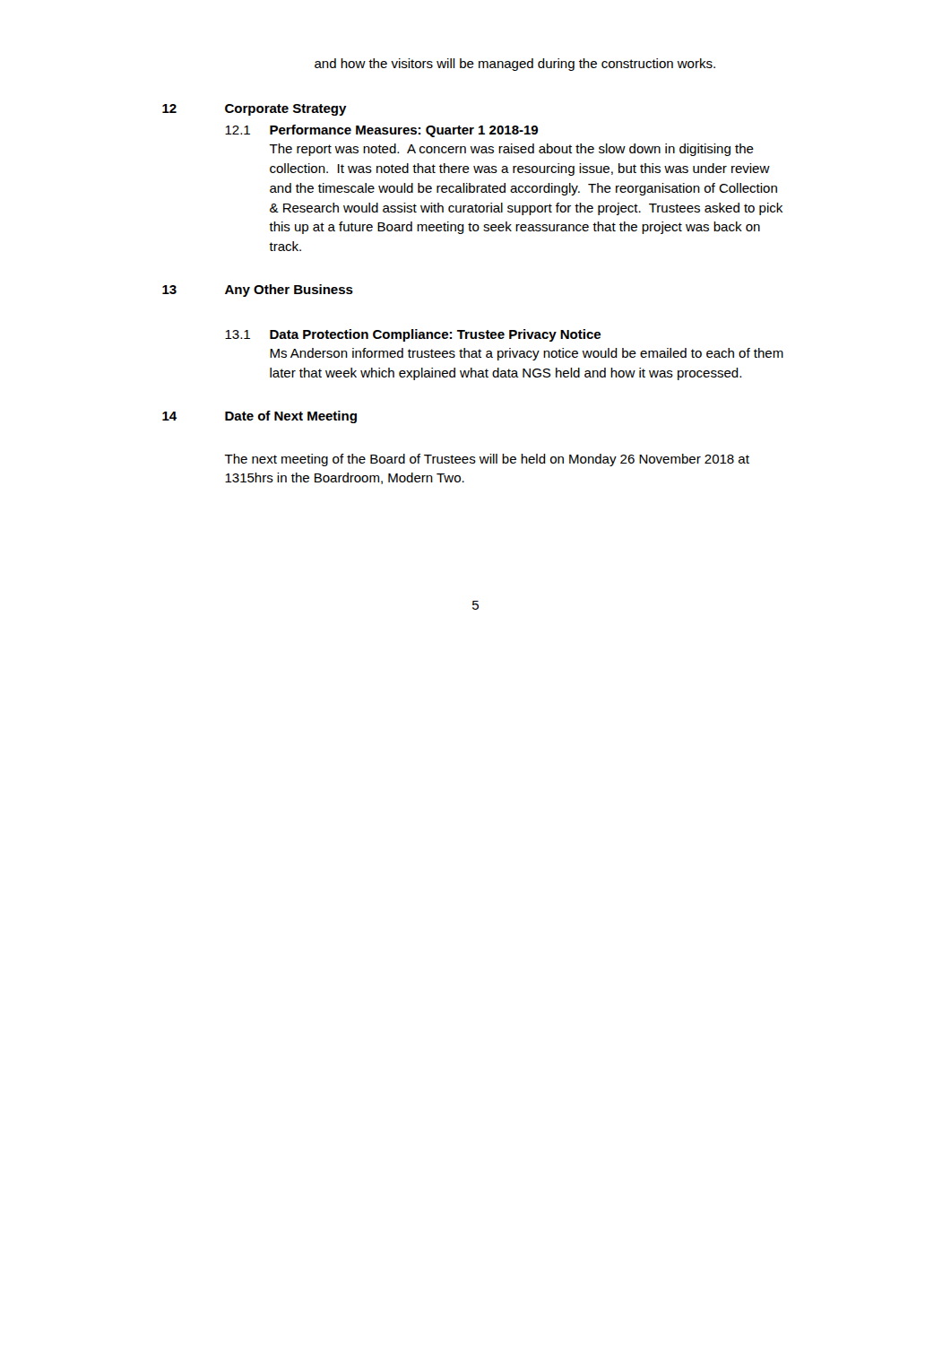and how the visitors will be managed during the construction works.
12
Corporate Strategy
12.1
Performance Measures: Quarter 1 2018-19
The report was noted. A concern was raised about the slow down in digitising the collection. It was noted that there was a resourcing issue, but this was under review and the timescale would be recalibrated accordingly. The reorganisation of Collection & Research would assist with curatorial support for the project. Trustees asked to pick this up at a future Board meeting to seek reassurance that the project was back on track.
13
Any Other Business
13.1
Data Protection Compliance: Trustee Privacy Notice
Ms Anderson informed trustees that a privacy notice would be emailed to each of them later that week which explained what data NGS held and how it was processed.
14
Date of Next Meeting
The next meeting of the Board of Trustees will be held on Monday 26 November 2018 at 1315hrs in the Boardroom, Modern Two.
5